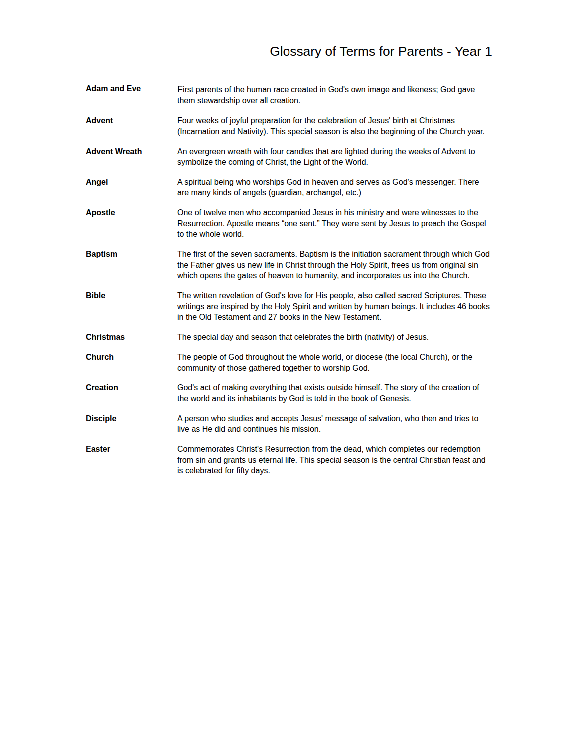Glossary of Terms for Parents - Year 1
Adam and Eve
First parents of the human race created in God's own image and likeness; God gave them stewardship over all creation.
Advent
Four weeks of joyful preparation for the celebration of Jesus' birth at Christmas (Incarnation and Nativity). This special season is also the beginning of the Church year.
Advent Wreath
An evergreen wreath with four candles that are lighted during the weeks of Advent to symbolize the coming of Christ, the Light of the World.
Angel
A spiritual being who worships God in heaven and serves as God's messenger. There are many kinds of angels (guardian, archangel, etc.)
Apostle
One of twelve men who accompanied Jesus in his ministry and were witnesses to the Resurrection. Apostle means “one sent.” They were sent by Jesus to preach the Gospel to the whole world.
Baptism
The first of the seven sacraments. Baptism is the initiation sacrament through which God the Father gives us new life in Christ through the Holy Spirit, frees us from original sin which opens the gates of heaven to humanity, and incorporates us into the Church.
Bible
The written revelation of God's love for His people, also called sacred Scriptures. These writings are inspired by the Holy Spirit and written by human beings. It includes 46 books in the Old Testament and 27 books in the New Testament.
Christmas
The special day and season that celebrates the birth (nativity) of Jesus.
Church
The people of God throughout the whole world, or diocese (the local Church), or the community of those gathered together to worship God.
Creation
God's act of making everything that exists outside himself. The story of the creation of the world and its inhabitants by God is told in the book of Genesis.
Disciple
A person who studies and accepts Jesus' message of salvation, who then and tries to live as He did and continues his mission.
Easter
Commemorates Christ's Resurrection from the dead, which completes our redemption from sin and grants us eternal life. This special season is the central Christian feast and is celebrated for fifty days.